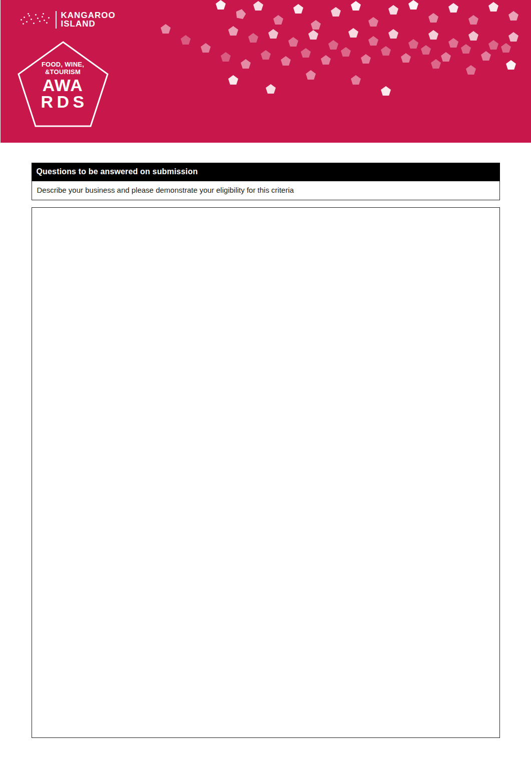KANGAROOISLAND
FOOD, WINE,
&TOURISM
AWA
RDS
Questions to be answered on submission
Describe your business and please demonstrate your eligibility for this criteria